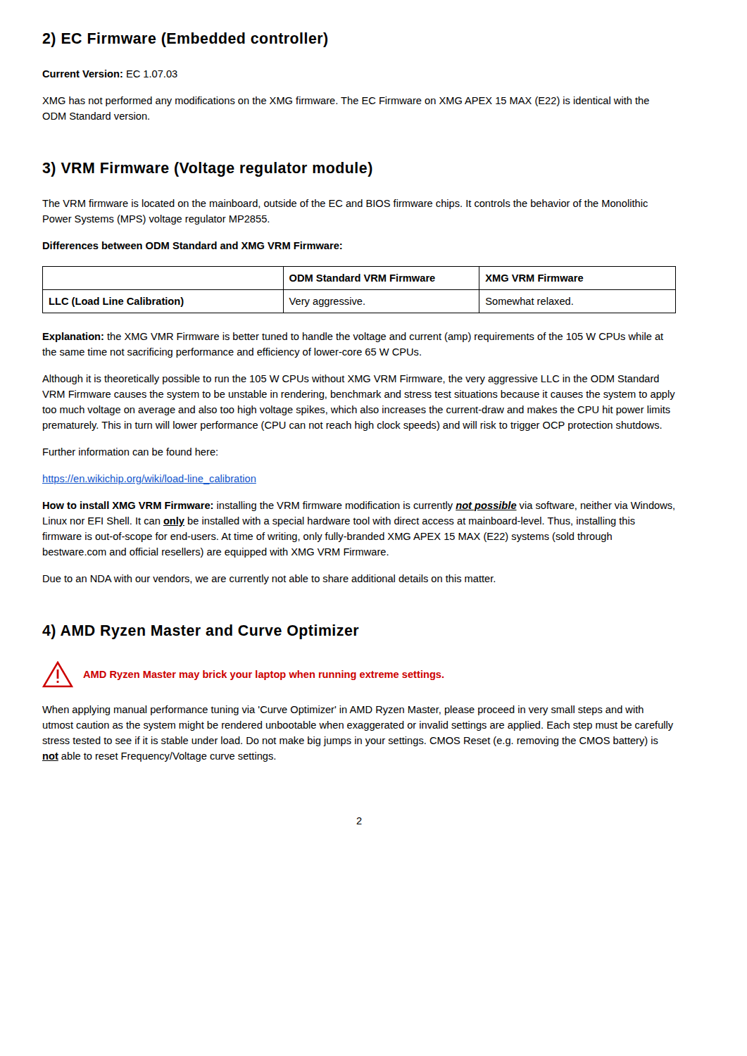2) EC Firmware (Embedded controller)
Current Version: EC 1.07.03
XMG has not performed any modifications on the XMG firmware. The EC Firmware on XMG APEX 15 MAX (E22) is identical with the ODM Standard version.
3) VRM Firmware (Voltage regulator module)
The VRM firmware is located on the mainboard, outside of the EC and BIOS firmware chips. It controls the behavior of the Monolithic Power Systems (MPS) voltage regulator MP2855.
Differences between ODM Standard and XMG VRM Firmware:
| | ODM Standard VRM Firmware | XMG VRM Firmware |
| LLC (Load Line Calibration) | Very aggressive. | Somewhat relaxed. |
Explanation: the XMG VMR Firmware is better tuned to handle the voltage and current (amp) requirements of the 105 W CPUs while at the same time not sacrificing performance and efficiency of lower-core 65 W CPUs.
Although it is theoretically possible to run the 105 W CPUs without XMG VRM Firmware, the very aggressive LLC in the ODM Standard VRM Firmware causes the system to be unstable in rendering, benchmark and stress test situations because it causes the system to apply too much voltage on average and also too high voltage spikes, which also increases the current-draw and makes the CPU hit power limits prematurely. This in turn will lower performance (CPU can not reach high clock speeds) and will risk to trigger OCP protection shutdows.
Further information can be found here:
https://en.wikichip.org/wiki/load-line_calibration
How to install XMG VRM Firmware: installing the VRM firmware modification is currently not possible via software, neither via Windows, Linux nor EFI Shell. It can only be installed with a special hardware tool with direct access at mainboard-level. Thus, installing this firmware is out-of-scope for end-users. At time of writing, only fully-branded XMG APEX 15 MAX (E22) systems (sold through bestware.com and official resellers) are equipped with XMG VRM Firmware.
Due to an NDA with our vendors, we are currently not able to share additional details on this matter.
4) AMD Ryzen Master and Curve Optimizer
AMD Ryzen Master may brick your laptop when running extreme settings.
When applying manual performance tuning via 'Curve Optimizer' in AMD Ryzen Master, please proceed in very small steps and with utmost caution as the system might be rendered unbootable when exaggerated or invalid settings are applied. Each step must be carefully stress tested to see if it is stable under load. Do not make big jumps in your settings. CMOS Reset (e.g. removing the CMOS battery) is not able to reset Frequency/Voltage curve settings.
2